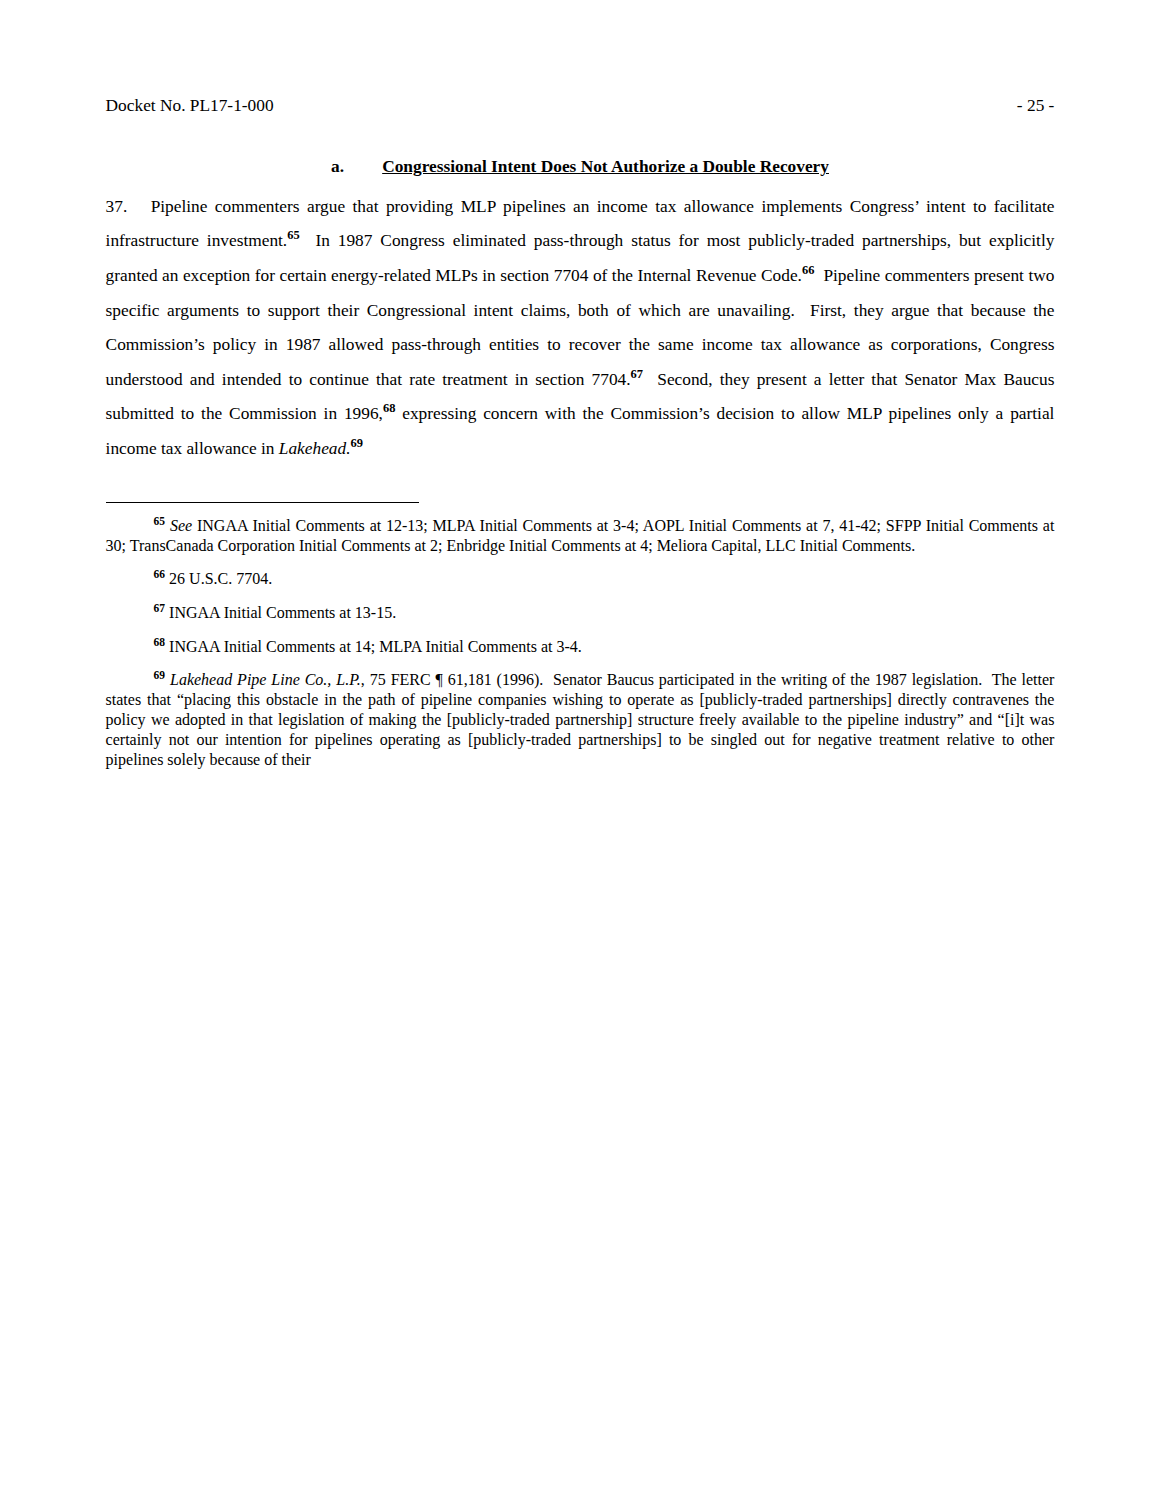Docket No. PL17-1-000 - 25 -
a. Congressional Intent Does Not Authorize a Double Recovery
37. Pipeline commenters argue that providing MLP pipelines an income tax allowance implements Congress’ intent to facilitate infrastructure investment.65 In 1987 Congress eliminated pass-through status for most publicly-traded partnerships, but explicitly granted an exception for certain energy-related MLPs in section 7704 of the Internal Revenue Code.66 Pipeline commenters present two specific arguments to support their Congressional intent claims, both of which are unavailing. First, they argue that because the Commission’s policy in 1987 allowed pass-through entities to recover the same income tax allowance as corporations, Congress understood and intended to continue that rate treatment in section 7704.67 Second, they present a letter that Senator Max Baucus submitted to the Commission in 1996,68 expressing concern with the Commission’s decision to allow MLP pipelines only a partial income tax allowance in Lakehead.69
65 See INGAA Initial Comments at 12-13; MLPA Initial Comments at 3-4; AOPL Initial Comments at 7, 41-42; SFPP Initial Comments at 30; TransCanada Corporation Initial Comments at 2; Enbridge Initial Comments at 4; Meliora Capital, LLC Initial Comments.
66 26 U.S.C. 7704.
67 INGAA Initial Comments at 13-15.
68 INGAA Initial Comments at 14; MLPA Initial Comments at 3-4.
69 Lakehead Pipe Line Co., L.P., 75 FERC ¶ 61,181 (1996). Senator Baucus participated in the writing of the 1987 legislation. The letter states that “placing this obstacle in the path of pipeline companies wishing to operate as [publicly-traded partnerships] directly contravenes the policy we adopted in that legislation of making the [publicly-traded partnership] structure freely available to the pipeline industry” and “[i]t was certainly not our intention for pipelines operating as [publicly-traded partnerships] to be singled out for negative treatment relative to other pipelines solely because of their